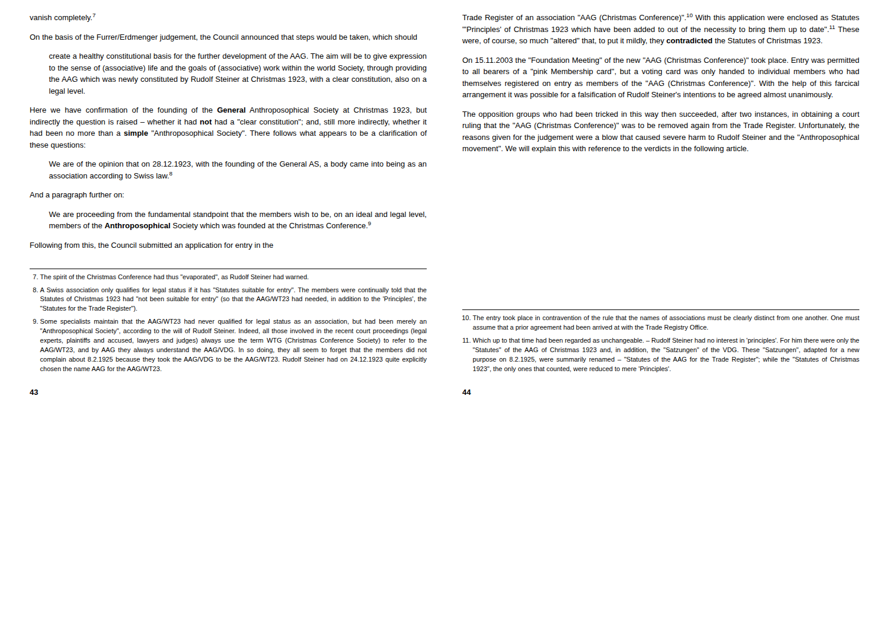vanish completely.7
On the basis of the Furrer/Erdmenger judgement, the Council announced that steps would be taken, which should
create a healthy constitutional basis for the further development of the AAG. The aim will be to give expression to the sense of (associative) life and the goals of (associative) work within the world Society, through providing the AAG which was newly constituted by Rudolf Steiner at Christmas 1923, with a clear constitution, also on a legal level.
Here we have confirmation of the founding of the General Anthroposophical Society at Christmas 1923, but indirectly the question is raised – whether it had not had a "clear constitution"; and, still more indirectly, whether it had been no more than a simple "Anthroposophical Society". There follows what appears to be a clarification of these questions:
We are of the opinion that on 28.12.1923, with the founding of the General AS, a body came into being as an association according to Swiss law.8
And a paragraph further on:
We are proceeding from the fundamental standpoint that the members wish to be, on an ideal and legal level, members of the Anthroposophical Society which was founded at the Christmas Conference.9
Following from this, the Council submitted an application for entry in the
The spirit of the Christmas Conference had thus "evaporated", as Rudolf Steiner had warned.
A Swiss association only qualifies for legal status if it has "Statutes suitable for entry". The members were continually told that the Statutes of Christmas 1923 had "not been suitable for entry" (so that the AAG/WT23 had needed, in addition to the 'Principles', the "Statutes for the Trade Register").
Some specialists maintain that the AAG/WT23 had never qualified for legal status as an association, but had been merely an "Anthroposophical Society", according to the will of Rudolf Steiner. Indeed, all those involved in the recent court proceedings (legal experts, plaintiffs and accused, lawyers and judges) always use the term WTG (Christmas Conference Society) to refer to the AAG/WT23, and by AAG they always understand the AAG/VDG. In so doing, they all seem to forget that the members did not complain about 8.2.1925 because they took the AAG/VDG to be the AAG/WT23. Rudolf Steiner had on 24.12.1923 quite explicitly chosen the name AAG for the AAG/WT23.
43
Trade Register of an association "AAG (Christmas Conference)".10 With this application were enclosed as Statutes "'Principles' of Christmas 1923 which have been added to out of the necessity to bring them up to date".11 These were, of course, so much "altered" that, to put it mildly, they contradicted the Statutes of Christmas 1923.
On 15.11.2003 the "Foundation Meeting" of the new "AAG (Christmas Conference)" took place. Entry was permitted to all bearers of a "pink Membership card", but a voting card was only handed to individual members who had themselves registered on entry as members of the "AAG (Christmas Conference)". With the help of this farcical arrangement it was possible for a falsification of Rudolf Steiner's intentions to be agreed almost unanimously.
The opposition groups who had been tricked in this way then succeeded, after two instances, in obtaining a court ruling that the "AAG (Christmas Conference)" was to be removed again from the Trade Register. Unfortunately, the reasons given for the judgement were a blow that caused severe harm to Rudolf Steiner and the "Anthroposophical movement". We will explain this with reference to the verdicts in the following article.
The entry took place in contravention of the rule that the names of associations must be clearly distinct from one another. One must assume that a prior agreement had been arrived at with the Trade Registry Office.
Which up to that time had been regarded as unchangeable. – Rudolf Steiner had no interest in 'principles'. For him there were only the "Statutes" of the AAG of Christmas 1923 and, in addition, the "Satzungen" of the VDG. These "Satzungen", adapted for a new purpose on 8.2.1925, were summarily renamed – "Statutes of the AAG for the Trade Register"; while the "Statutes of Christmas 1923", the only ones that counted, were reduced to mere 'Principles'.
44